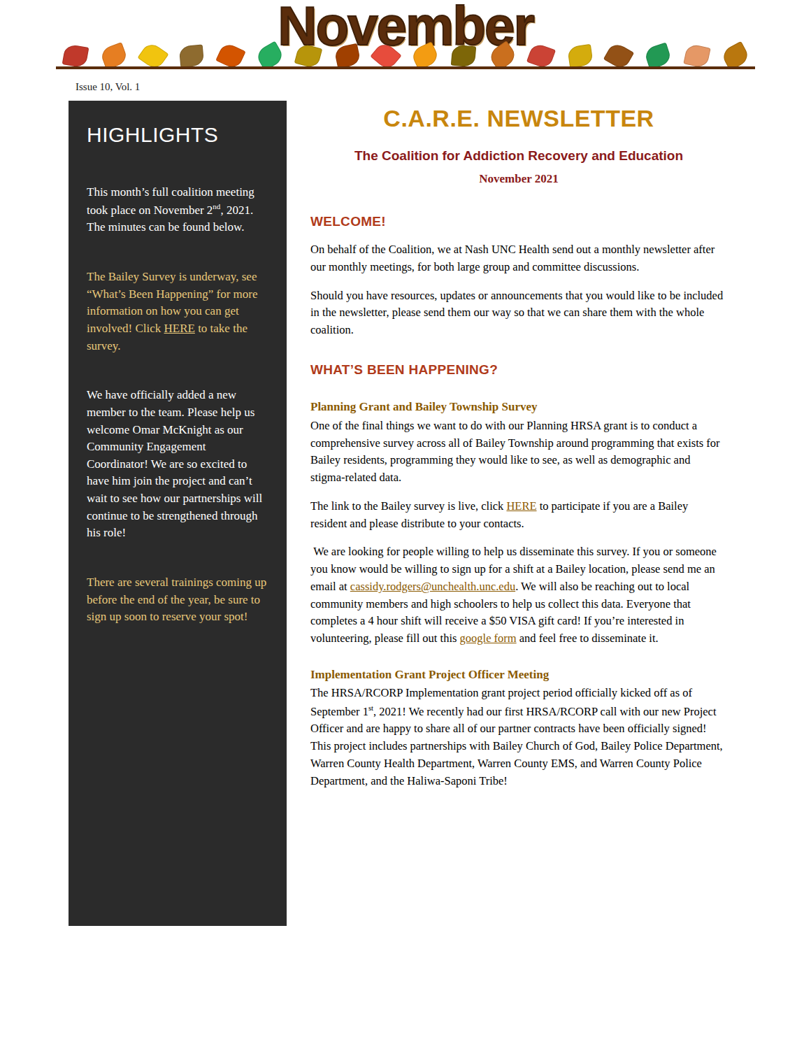November
Issue 10, Vol. 1
HIGHLIGHTS
This month’s full coalition meeting took place on November 2nd, 2021. The minutes can be found below.
The Bailey Survey is underway, see “What’s Been Happening” for more information on how you can get involved! Click HERE to take the survey.
We have officially added a new member to the team. Please help us welcome Omar McKnight as our Community Engagement Coordinator! We are so excited to have him join the project and can’t wait to see how our partnerships will continue to be strengthened through his role!
There are several trainings coming up before the end of the year, be sure to sign up soon to reserve your spot!
C.A.R.E. NEWSLETTER
The Coalition for Addiction Recovery and Education
November 2021
WELCOME!
On behalf of the Coalition, we at Nash UNC Health send out a monthly newsletter after our monthly meetings, for both large group and committee discussions.
Should you have resources, updates or announcements that you would like to be included in the newsletter, please send them our way so that we can share them with the whole coalition.
WHAT’S BEEN HAPPENING?
Planning Grant and Bailey Township Survey
One of the final things we want to do with our Planning HRSA grant is to conduct a comprehensive survey across all of Bailey Township around programming that exists for Bailey residents, programming they would like to see, as well as demographic and stigma-related data.
The link to the Bailey survey is live, click HERE to participate if you are a Bailey resident and please distribute to your contacts.
We are looking for people willing to help us disseminate this survey. If you or someone you know would be willing to sign up for a shift at a Bailey location, please send me an email at cassidy.rodgers@unchealth.unc.edu. We will also be reaching out to local community members and high schoolers to help us collect this data. Everyone that completes a 4 hour shift will receive a $50 VISA gift card! If you’re interested in volunteering, please fill out this google form and feel free to disseminate it.
Implementation Grant Project Officer Meeting
The HRSA/RCORP Implementation grant project period officially kicked off as of September 1st, 2021! We recently had our first HRSA/RCORP call with our new Project Officer and are happy to share all of our partner contracts have been officially signed! This project includes partnerships with Bailey Church of God, Bailey Police Department, Warren County Health Department, Warren County EMS, and Warren County Police Department, and the Haliwa-Saponi Tribe!